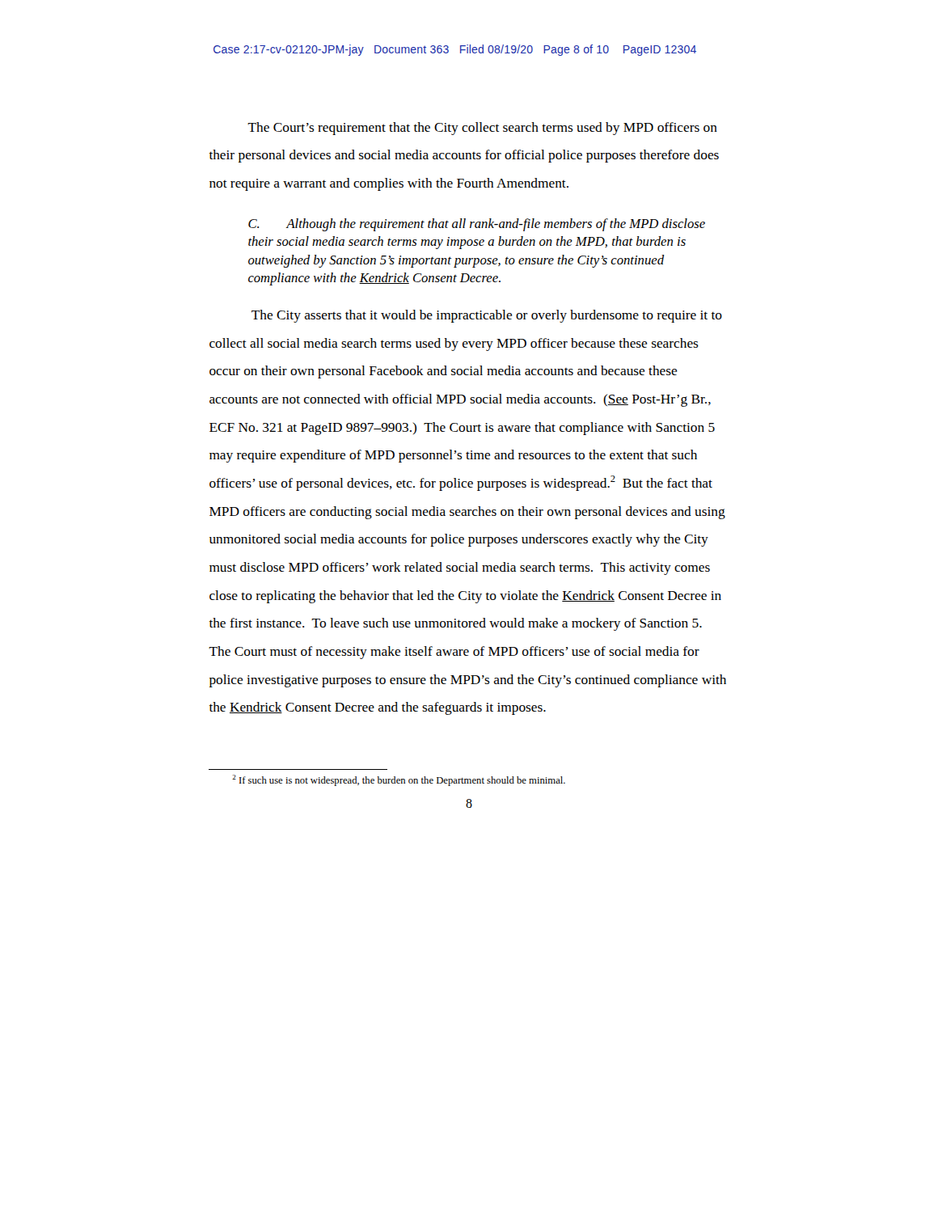Case 2:17-cv-02120-JPM-jay Document 363 Filed 08/19/20 Page 8 of 10 PageID 12304
The Court’s requirement that the City collect search terms used by MPD officers on their personal devices and social media accounts for official police purposes therefore does not require a warrant and complies with the Fourth Amendment.
C. Although the requirement that all rank-and-file members of the MPD disclose their social media search terms may impose a burden on the MPD, that burden is outweighed by Sanction 5’s important purpose, to ensure the City’s continued compliance with the Kendrick Consent Decree.
The City asserts that it would be impracticable or overly burdensome to require it to collect all social media search terms used by every MPD officer because these searches occur on their own personal Facebook and social media accounts and because these accounts are not connected with official MPD social media accounts. (See Post-Hr’g Br., ECF No. 321 at PageID 9897–9903.) The Court is aware that compliance with Sanction 5 may require expenditure of MPD personnel’s time and resources to the extent that such officers’ use of personal devices, etc. for police purposes is widespread.2 But the fact that MPD officers are conducting social media searches on their own personal devices and using unmonitored social media accounts for police purposes underscores exactly why the City must disclose MPD officers’ work related social media search terms. This activity comes close to replicating the behavior that led the City to violate the Kendrick Consent Decree in the first instance. To leave such use unmonitored would make a mockery of Sanction 5. The Court must of necessity make itself aware of MPD officers’ use of social media for police investigative purposes to ensure the MPD’s and the City’s continued compliance with the Kendrick Consent Decree and the safeguards it imposes.
2 If such use is not widespread, the burden on the Department should be minimal.
8